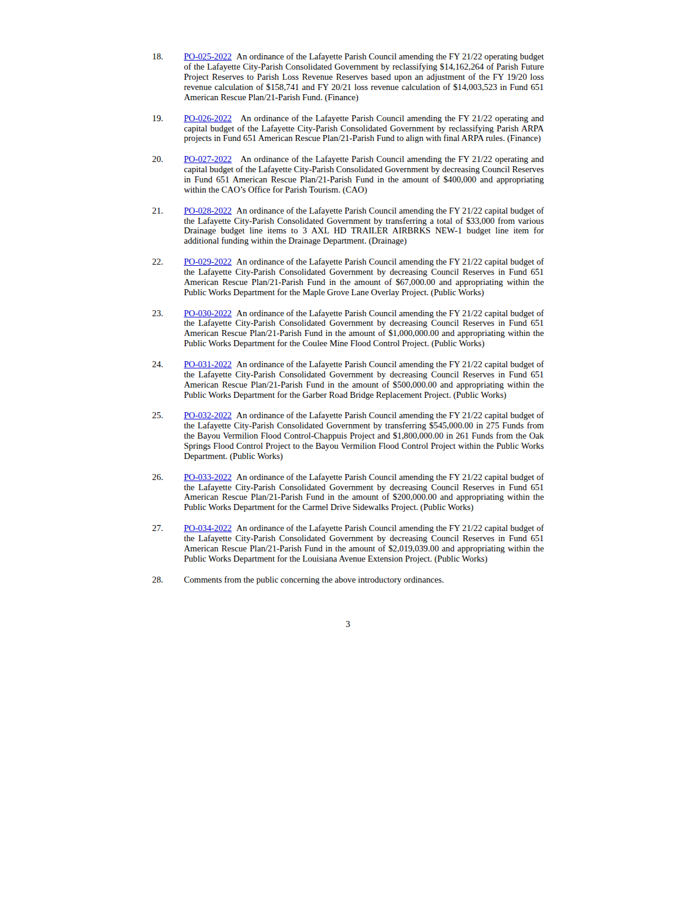| 18. | PO-025-2022 An ordinance of the Lafayette Parish Council amending the FY 21/22 operating budget of the Lafayette City-Parish Consolidated Government by reclassifying $14,162,264 of Parish Future Project Reserves to Parish Loss Revenue Reserves based upon an adjustment of the FY 19/20 loss revenue calculation of $158,741 and FY 20/21 loss revenue calculation of $14,003,523 in Fund 651 American Rescue Plan/21-Parish Fund. (Finance) |
| 19. | PO-026-2022 An ordinance of the Lafayette Parish Council amending the FY 21/22 operating and capital budget of the Lafayette City-Parish Consolidated Government by reclassifying Parish ARPA projects in Fund 651 American Rescue Plan/21-Parish Fund to align with final ARPA rules. (Finance) |
| 20. | PO-027-2022 An ordinance of the Lafayette Parish Council amending the FY 21/22 operating and capital budget of the Lafayette City-Parish Consolidated Government by decreasing Council Reserves in Fund 651 American Rescue Plan/21-Parish Fund in the amount of $400,000 and appropriating within the CAO’s Office for Parish Tourism. (CAO) |
| 21. | PO-028-2022 An ordinance of the Lafayette Parish Council amending the FY 21/22 capital budget of the Lafayette City-Parish Consolidated Government by transferring a total of $33,000 from various Drainage budget line items to 3 AXL HD TRAILER AIRBRKS NEW-1 budget line item for additional funding within the Drainage Department. (Drainage) |
| 22. | PO-029-2022 An ordinance of the Lafayette Parish Council amending the FY 21/22 capital budget of the Lafayette City-Parish Consolidated Government by decreasing Council Reserves in Fund 651 American Rescue Plan/21-Parish Fund in the amount of $67,000.00 and appropriating within the Public Works Department for the Maple Grove Lane Overlay Project. (Public Works) |
| 23. | PO-030-2022 An ordinance of the Lafayette Parish Council amending the FY 21/22 capital budget of the Lafayette City-Parish Consolidated Government by decreasing Council Reserves in Fund 651 American Rescue Plan/21-Parish Fund in the amount of $1,000,000.00 and appropriating within the Public Works Department for the Coulee Mine Flood Control Project. (Public Works) |
| 24. | PO-031-2022 An ordinance of the Lafayette Parish Council amending the FY 21/22 capital budget of the Lafayette City-Parish Consolidated Government by decreasing Council Reserves in Fund 651 American Rescue Plan/21-Parish Fund in the amount of $500,000.00 and appropriating within the Public Works Department for the Garber Road Bridge Replacement Project. (Public Works) |
| 25. | PO-032-2022 An ordinance of the Lafayette Parish Council amending the FY 21/22 capital budget of the Lafayette City-Parish Consolidated Government by transferring $545,000.00 in 275 Funds from the Bayou Vermilion Flood Control-Chappuis Project and $1,800,000.00 in 261 Funds from the Oak Springs Flood Control Project to the Bayou Vermilion Flood Control Project within the Public Works Department. (Public Works) |
| 26. | PO-033-2022 An ordinance of the Lafayette Parish Council amending the FY 21/22 capital budget of the Lafayette City-Parish Consolidated Government by decreasing Council Reserves in Fund 651 American Rescue Plan/21-Parish Fund in the amount of $200,000.00 and appropriating within the Public Works Department for the Carmel Drive Sidewalks Project. (Public Works) |
| 27. | PO-034-2022 An ordinance of the Lafayette Parish Council amending the FY 21/22 capital budget of the Lafayette City-Parish Consolidated Government by decreasing Council Reserves in Fund 651 American Rescue Plan/21-Parish Fund in the amount of $2,019,039.00 and appropriating within the Public Works Department for the Louisiana Avenue Extension Project. (Public Works) |
| 28. | Comments from the public concerning the above introductory ordinances. |
3